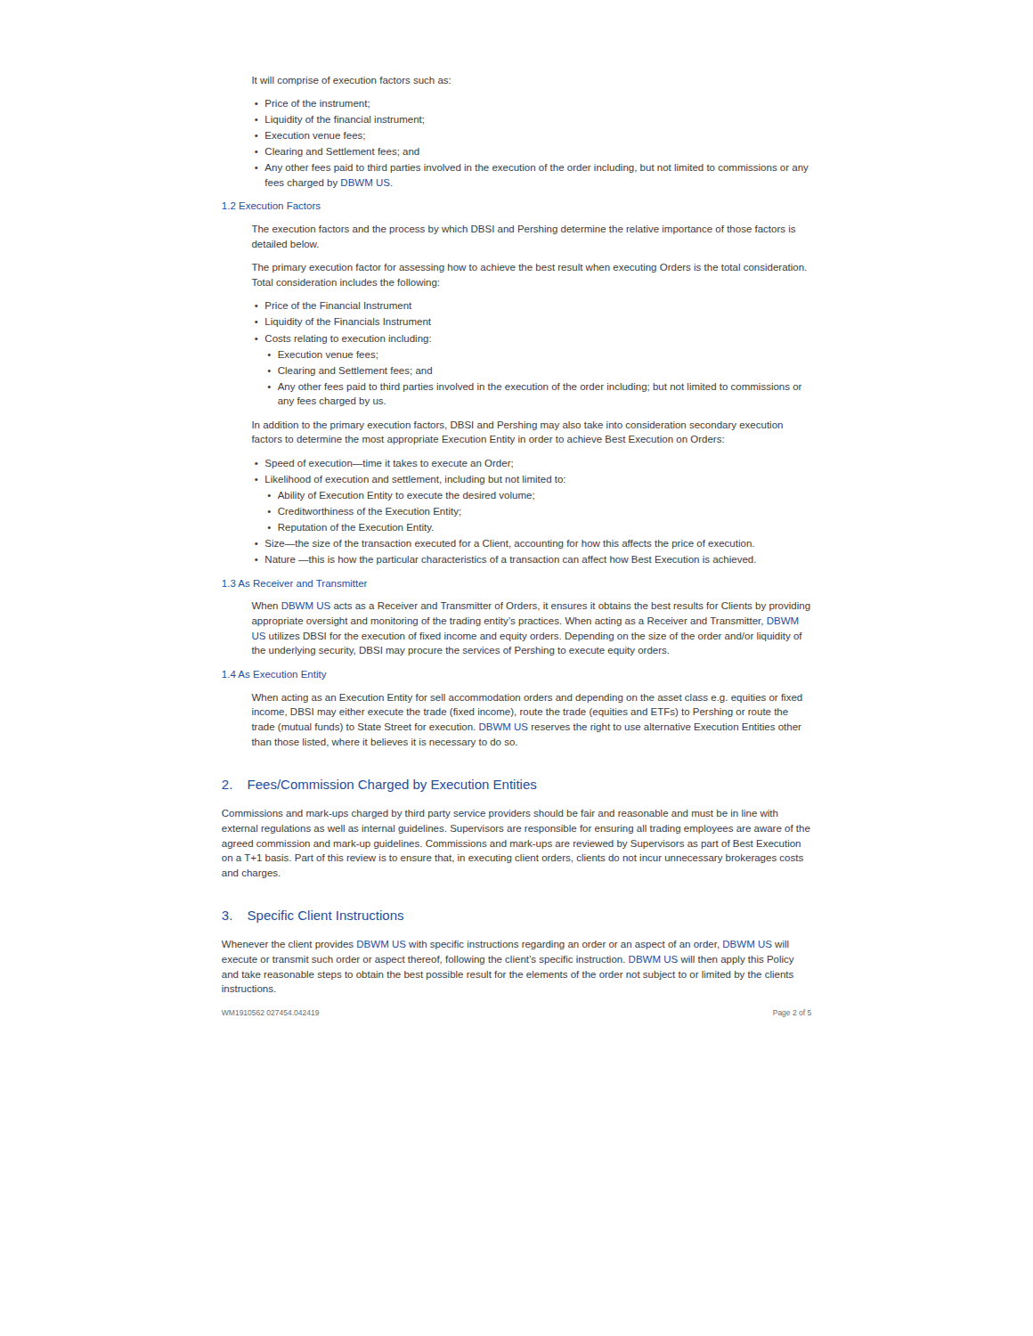It will comprise of execution factors such as:
Price of the instrument;
Liquidity of the financial instrument;
Execution venue fees;
Clearing and Settlement fees; and
Any other fees paid to third parties involved in the execution of the order including, but not limited to commissions or any fees charged by DBWM US.
1.2 Execution Factors
The execution factors and the process by which DBSI and Pershing determine the relative importance of those factors is detailed below.
The primary execution factor for assessing how to achieve the best result when executing Orders is the total consideration. Total consideration includes the following:
Price of the Financial Instrument
Liquidity of the Financials Instrument
Costs relating to execution including:
Execution venue fees;
Clearing and Settlement fees; and
Any other fees paid to third parties involved in the execution of the order including; but not limited to commissions or any fees charged by us.
In addition to the primary execution factors, DBSI and Pershing may also take into consideration secondary execution factors to determine the most appropriate Execution Entity in order to achieve Best Execution on Orders:
Speed of execution—time it takes to execute an Order;
Likelihood of execution and settlement, including but not limited to:
Ability of Execution Entity to execute the desired volume;
Creditworthiness of the Execution Entity;
Reputation of the Execution Entity.
Size—the size of the transaction executed for a Client, accounting for how this affects the price of execution.
Nature —this is how the particular characteristics of a transaction can affect how Best Execution is achieved.
1.3 As Receiver and Transmitter
When DBWM US acts as a Receiver and Transmitter of Orders, it ensures it obtains the best results for Clients by providing appropriate oversight and monitoring of the trading entity’s practices. When acting as a Receiver and Transmitter, DBWM US utilizes DBSI for the execution of fixed income and equity orders. Depending on the size of the order and/or liquidity of the underlying security, DBSI may procure the services of Pershing to execute equity orders.
1.4 As Execution Entity
When acting as an Execution Entity for sell accommodation orders and depending on the asset class e.g. equities or fixed income, DBSI may either execute the trade (fixed income), route the trade (equities and ETFs) to Pershing or route the trade (mutual funds) to State Street for execution. DBWM US reserves the right to use alternative Execution Entities other than those listed, where it believes it is necessary to do so.
2. Fees/Commission Charged by Execution Entities
Commissions and mark-ups charged by third party service providers should be fair and reasonable and must be in line with external regulations as well as internal guidelines. Supervisors are responsible for ensuring all trading employees are aware of the agreed commission and mark-up guidelines. Commissions and mark-ups are reviewed by Supervisors as part of Best Execution on a T+1 basis. Part of this review is to ensure that, in executing client orders, clients do not incur unnecessary brokerages costs and charges.
3. Specific Client Instructions
Whenever the client provides DBWM US with specific instructions regarding an order or an aspect of an order, DBWM US will execute or transmit such order or aspect thereof, following the client’s specific instruction. DBWM US will then apply this Policy and take reasonable steps to obtain the best possible result for the elements of the order not subject to or limited by the clients instructions.
WM1910562 027454.042419 Page 2 of 5